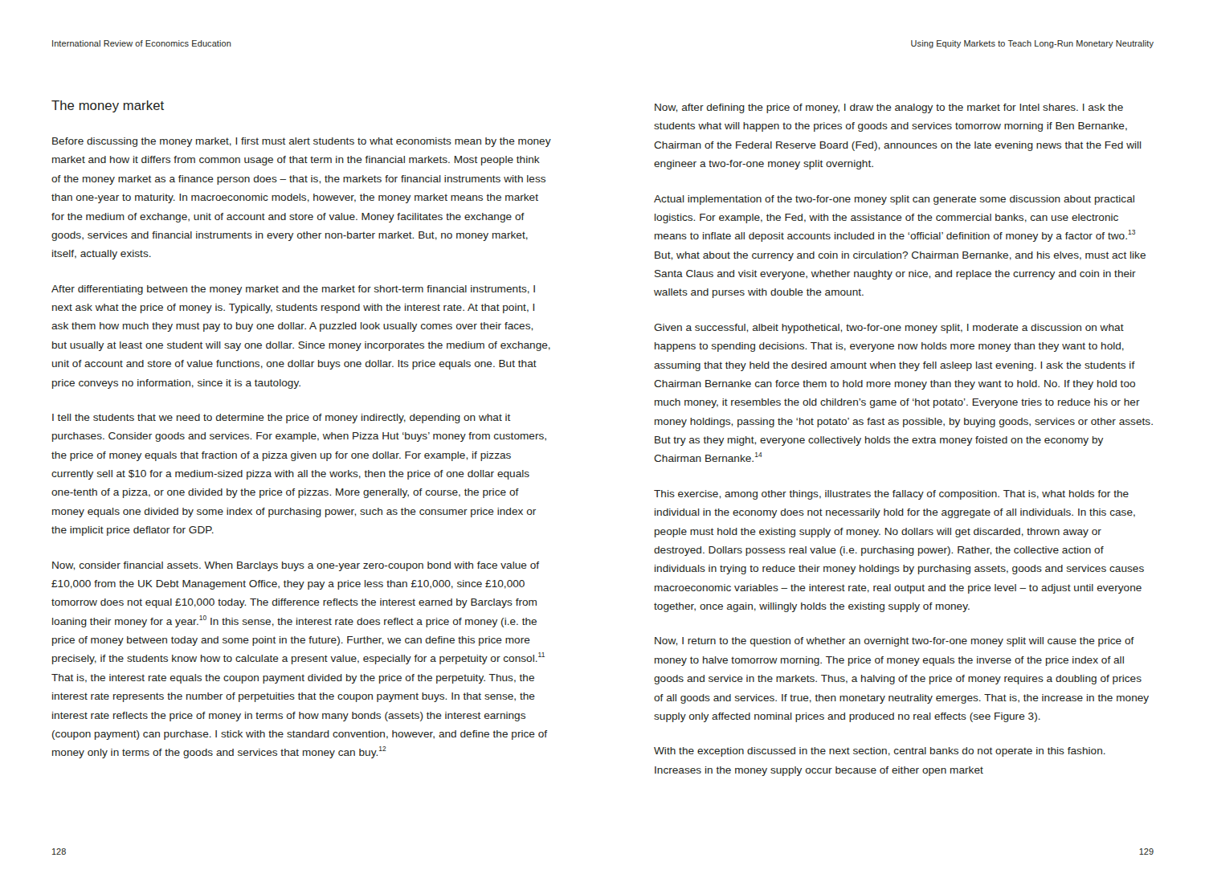International Review of Economics Education
The money market
Before discussing the money market, I first must alert students to what economists mean by the money market and how it differs from common usage of that term in the financial markets. Most people think of the money market as a finance person does – that is, the markets for financial instruments with less than one-year to maturity. In macroeconomic models, however, the money market means the market for the medium of exchange, unit of account and store of value. Money facilitates the exchange of goods, services and financial instruments in every other non-barter market. But, no money market, itself, actually exists.
After differentiating between the money market and the market for short-term financial instruments, I next ask what the price of money is. Typically, students respond with the interest rate. At that point, I ask them how much they must pay to buy one dollar. A puzzled look usually comes over their faces, but usually at least one student will say one dollar. Since money incorporates the medium of exchange, unit of account and store of value functions, one dollar buys one dollar. Its price equals one. But that price conveys no information, since it is a tautology.
I tell the students that we need to determine the price of money indirectly, depending on what it purchases. Consider goods and services. For example, when Pizza Hut ‘buys’ money from customers, the price of money equals that fraction of a pizza given up for one dollar. For example, if pizzas currently sell at $10 for a medium-sized pizza with all the works, then the price of one dollar equals one-tenth of a pizza, or one divided by the price of pizzas. More generally, of course, the price of money equals one divided by some index of purchasing power, such as the consumer price index or the implicit price deflator for GDP.
Now, consider financial assets. When Barclays buys a one-year zero-coupon bond with face value of £10,000 from the UK Debt Management Office, they pay a price less than £10,000, since £10,000 tomorrow does not equal £10,000 today. The difference reflects the interest earned by Barclays from loaning their money for a year.10 In this sense, the interest rate does reflect a price of money (i.e. the price of money between today and some point in the future). Further, we can define this price more precisely, if the students know how to calculate a present value, especially for a perpetuity or consol.11 That is, the interest rate equals the coupon payment divided by the price of the perpetuity. Thus, the interest rate represents the number of perpetuities that the coupon payment buys. In that sense, the interest rate reflects the price of money in terms of how many bonds (assets) the interest earnings (coupon payment) can purchase. I stick with the standard convention, however, and define the price of money only in terms of the goods and services that money can buy.12
128
Using Equity Markets to Teach Long-Run Monetary Neutrality
Now, after defining the price of money, I draw the analogy to the market for Intel shares. I ask the students what will happen to the prices of goods and services tomorrow morning if Ben Bernanke, Chairman of the Federal Reserve Board (Fed), announces on the late evening news that the Fed will engineer a two-for-one money split overnight.
Actual implementation of the two-for-one money split can generate some discussion about practical logistics. For example, the Fed, with the assistance of the commercial banks, can use electronic means to inflate all deposit accounts included in the ‘official’ definition of money by a factor of two.13 But, what about the currency and coin in circulation? Chairman Bernanke, and his elves, must act like Santa Claus and visit everyone, whether naughty or nice, and replace the currency and coin in their wallets and purses with double the amount.
Given a successful, albeit hypothetical, two-for-one money split, I moderate a discussion on what happens to spending decisions. That is, everyone now holds more money than they want to hold, assuming that they held the desired amount when they fell asleep last evening. I ask the students if Chairman Bernanke can force them to hold more money than they want to hold. No. If they hold too much money, it resembles the old children’s game of ‘hot potato’. Everyone tries to reduce his or her money holdings, passing the ‘hot potato’ as fast as possible, by buying goods, services or other assets. But try as they might, everyone collectively holds the extra money foisted on the economy by Chairman Bernanke.14
This exercise, among other things, illustrates the fallacy of composition. That is, what holds for the individual in the economy does not necessarily hold for the aggregate of all individuals. In this case, people must hold the existing supply of money. No dollars will get discarded, thrown away or destroyed. Dollars possess real value (i.e. purchasing power). Rather, the collective action of individuals in trying to reduce their money holdings by purchasing assets, goods and services causes macroeconomic variables – the interest rate, real output and the price level – to adjust until everyone together, once again, willingly holds the existing supply of money.
Now, I return to the question of whether an overnight two-for-one money split will cause the price of money to halve tomorrow morning. The price of money equals the inverse of the price index of all goods and service in the markets. Thus, a halving of the price of money requires a doubling of prices of all goods and services. If true, then monetary neutrality emerges. That is, the increase in the money supply only affected nominal prices and produced no real effects (see Figure 3).
With the exception discussed in the next section, central banks do not operate in this fashion. Increases in the money supply occur because of either open market
129